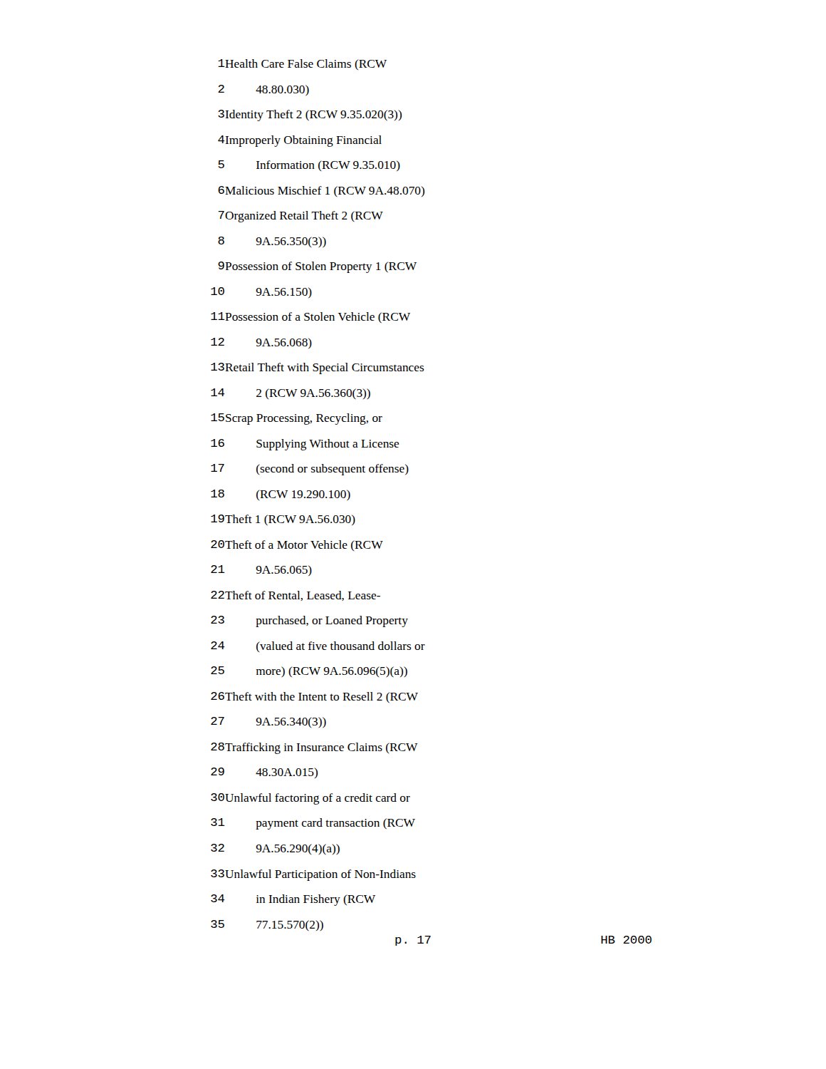| 1 | Health Care False Claims (RCW |
| 2 | 48.80.030) |
| 3 | Identity Theft 2 (RCW 9.35.020(3)) |
| 4 | Improperly Obtaining Financial |
| 5 | Information (RCW 9.35.010) |
| 6 | Malicious Mischief 1 (RCW 9A.48.070) |
| 7 | Organized Retail Theft 2 (RCW |
| 8 | 9A.56.350(3)) |
| 9 | Possession of Stolen Property 1 (RCW |
| 10 | 9A.56.150) |
| 11 | Possession of a Stolen Vehicle (RCW |
| 12 | 9A.56.068) |
| 13 | Retail Theft with Special Circumstances |
| 14 | 2 (RCW 9A.56.360(3)) |
| 15 | Scrap Processing, Recycling, or |
| 16 | Supplying Without a License |
| 17 | (second or subsequent offense) |
| 18 | (RCW 19.290.100) |
| 19 | Theft 1 (RCW 9A.56.030) |
| 20 | Theft of a Motor Vehicle (RCW |
| 21 | 9A.56.065) |
| 22 | Theft of Rental, Leased, Lease- |
| 23 | purchased, or Loaned Property |
| 24 | (valued at five thousand dollars or |
| 25 | more) (RCW 9A.56.096(5)(a)) |
| 26 | Theft with the Intent to Resell 2 (RCW |
| 27 | 9A.56.340(3)) |
| 28 | Trafficking in Insurance Claims (RCW |
| 29 | 48.30A.015) |
| 30 | Unlawful factoring of a credit card or |
| 31 | payment card transaction (RCW |
| 32 | 9A.56.290(4)(a)) |
| 33 | Unlawful Participation of Non-Indians |
| 34 | in Indian Fishery (RCW |
| 35 | 77.15.570(2)) |
p. 17 HB 2000